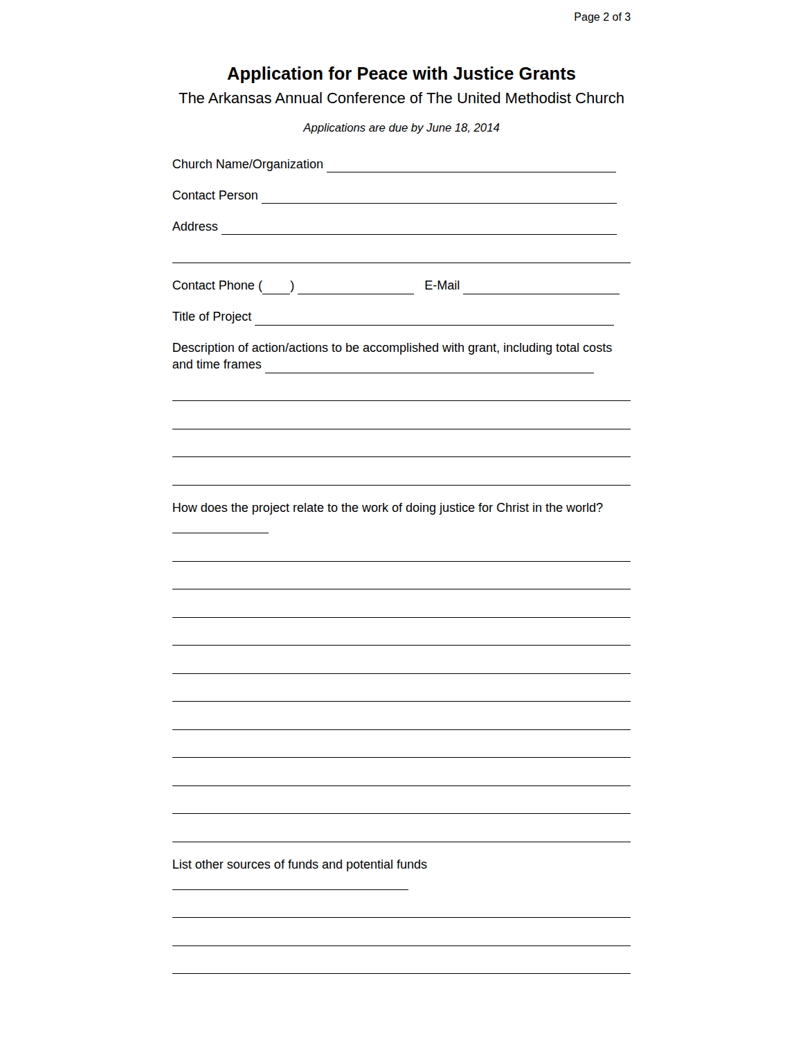Page 2 of 3
Application for Peace with Justice Grants
The Arkansas Annual Conference of The United Methodist Church
Applications are due by June 18, 2014
Church Name/Organization
Contact Person
Address
Contact Phone ( ) E-Mail
Title of Project
Description of action/actions to be accomplished with grant, including total costs and time frames
How does the project relate to the work of doing justice for Christ in the world?
List other sources of funds and potential funds